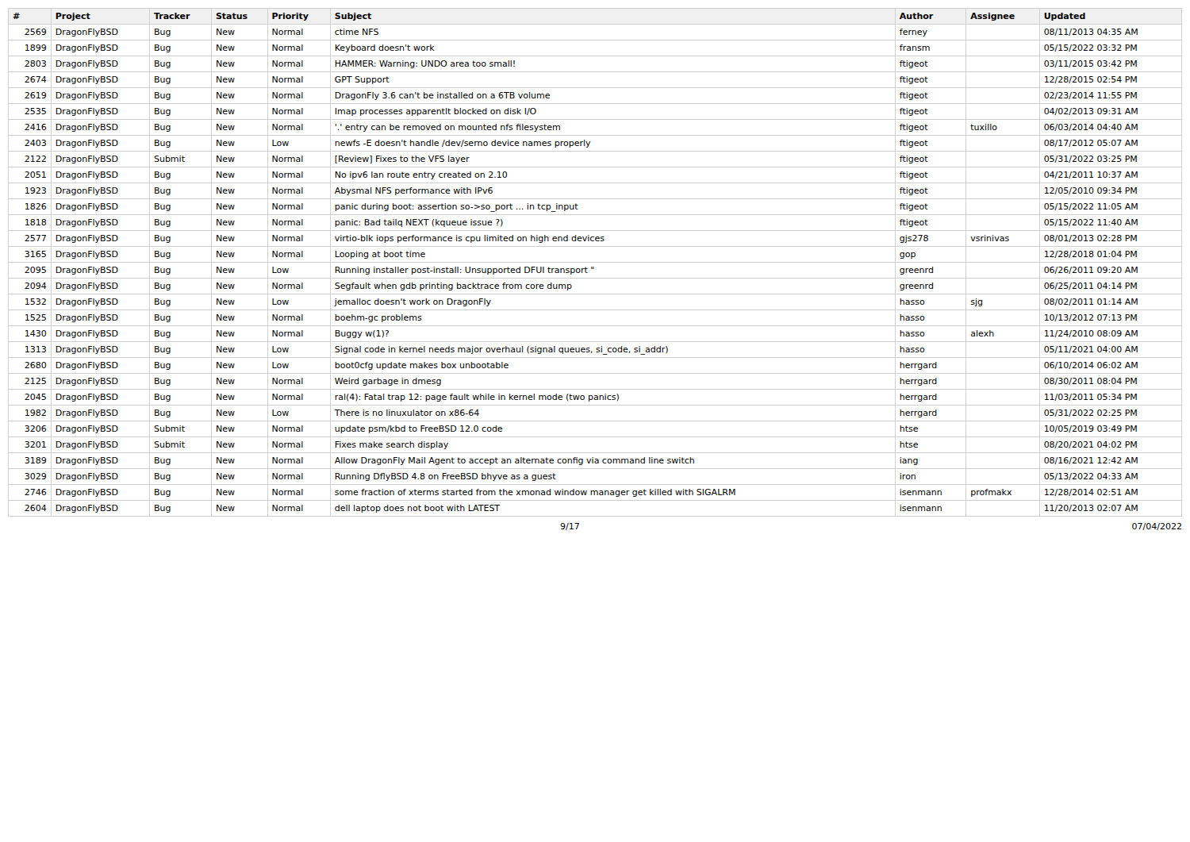| # | Project | Tracker | Status | Priority | Subject | Author | Assignee | Updated |
| --- | --- | --- | --- | --- | --- | --- | --- | --- |
| 2569 | DragonFlyBSD | Bug | New | Normal | ctime NFS | ferney | | 08/11/2013 04:35 AM |
| 1899 | DragonFlyBSD | Bug | New | Normal | Keyboard doesn't work | fransm | | 05/15/2022 03:32 PM |
| 2803 | DragonFlyBSD | Bug | New | Normal | HAMMER: Warning: UNDO area too small! | ftigeot | | 03/11/2015 03:42 PM |
| 2674 | DragonFlyBSD | Bug | New | Normal | GPT Support | ftigeot | | 12/28/2015 02:54 PM |
| 2619 | DragonFlyBSD | Bug | New | Normal | DragonFly 3.6 can't be installed on a 6TB volume | ftigeot | | 02/23/2014 11:55 PM |
| 2535 | DragonFlyBSD | Bug | New | Normal | Imap processes apparentlt blocked on disk I/O | ftigeot | | 04/02/2013 09:31 AM |
| 2416 | DragonFlyBSD | Bug | New | Normal | '.' entry can be removed on mounted nfs filesystem | ftigeot | tuxillo | 06/03/2014 04:40 AM |
| 2403 | DragonFlyBSD | Bug | New | Low | newfs -E doesn't handle /dev/serno device names properly | ftigeot | | 08/17/2012 05:07 AM |
| 2122 | DragonFlyBSD | Submit | New | Normal | [Review] Fixes to the VFS layer | ftigeot | | 05/31/2022 03:25 PM |
| 2051 | DragonFlyBSD | Bug | New | Normal | No ipv6 lan route entry created on 2.10 | ftigeot | | 04/21/2011 10:37 AM |
| 1923 | DragonFlyBSD | Bug | New | Normal | Abysmal NFS performance with IPv6 | ftigeot | | 12/05/2010 09:34 PM |
| 1826 | DragonFlyBSD | Bug | New | Normal | panic during boot: assertion so->so_port ... in tcp_input | ftigeot | | 05/15/2022 11:05 AM |
| 1818 | DragonFlyBSD | Bug | New | Normal | panic: Bad tailq NEXT (kqueue issue ?) | ftigeot | | 05/15/2022 11:40 AM |
| 2577 | DragonFlyBSD | Bug | New | Normal | virtio-blk iops performance is cpu limited on high end devices | gjs278 | vsrinivas | 08/01/2013 02:28 PM |
| 3165 | DragonFlyBSD | Bug | New | Normal | Looping at boot time | gop | | 12/28/2018 01:04 PM |
| 2095 | DragonFlyBSD | Bug | New | Low | Running installer post-install: Unsupported DFUI transport " | greenrd | | 06/26/2011 09:20 AM |
| 2094 | DragonFlyBSD | Bug | New | Normal | Segfault when gdb printing backtrace from core dump | greenrd | | 06/25/2011 04:14 PM |
| 1532 | DragonFlyBSD | Bug | New | Low | jemalloc doesn't work on DragonFly | hasso | sjg | 08/02/2011 01:14 AM |
| 1525 | DragonFlyBSD | Bug | New | Normal | boehm-gc problems | hasso | | 10/13/2012 07:13 PM |
| 1430 | DragonFlyBSD | Bug | New | Normal | Buggy w(1)? | hasso | alexh | 11/24/2010 08:09 AM |
| 1313 | DragonFlyBSD | Bug | New | Low | Signal code in kernel needs major overhaul (signal queues, si_code, si_addr) | hasso | | 05/11/2021 04:00 AM |
| 2680 | DragonFlyBSD | Bug | New | Low | boot0cfg update makes box unbootable | herrgard | | 06/10/2014 06:02 AM |
| 2125 | DragonFlyBSD | Bug | New | Normal | Weird garbage in dmesg | herrgard | | 08/30/2011 08:04 PM |
| 2045 | DragonFlyBSD | Bug | New | Normal | ral(4): Fatal trap 12: page fault while in kernel mode (two panics) | herrgard | | 11/03/2011 05:34 PM |
| 1982 | DragonFlyBSD | Bug | New | Low | There is no linuxulator on x86-64 | herrgard | | 05/31/2022 02:25 PM |
| 3206 | DragonFlyBSD | Submit | New | Normal | update psm/kbd to FreeBSD 12.0 code | htse | | 10/05/2019 03:49 PM |
| 3201 | DragonFlyBSD | Submit | New | Normal | Fixes make search display | htse | | 08/20/2021 04:02 PM |
| 3189 | DragonFlyBSD | Bug | New | Normal | Allow DragonFly Mail Agent to accept an alternate config via command line switch | iang | | 08/16/2021 12:42 AM |
| 3029 | DragonFlyBSD | Bug | New | Normal | Running DflyBSD 4.8 on FreeBSD bhyve as a guest | iron | | 05/13/2022 04:33 AM |
| 2746 | DragonFlyBSD | Bug | New | Normal | some fraction of xterms started from the xmonad window manager get killed with SIGALRM | isenmann | profmakx | 12/28/2014 02:51 AM |
| 2604 | DragonFlyBSD | Bug | New | Normal | dell laptop does not boot with LATEST | isenmann | | 11/20/2013 02:07 AM |
07/04/2022 9/17